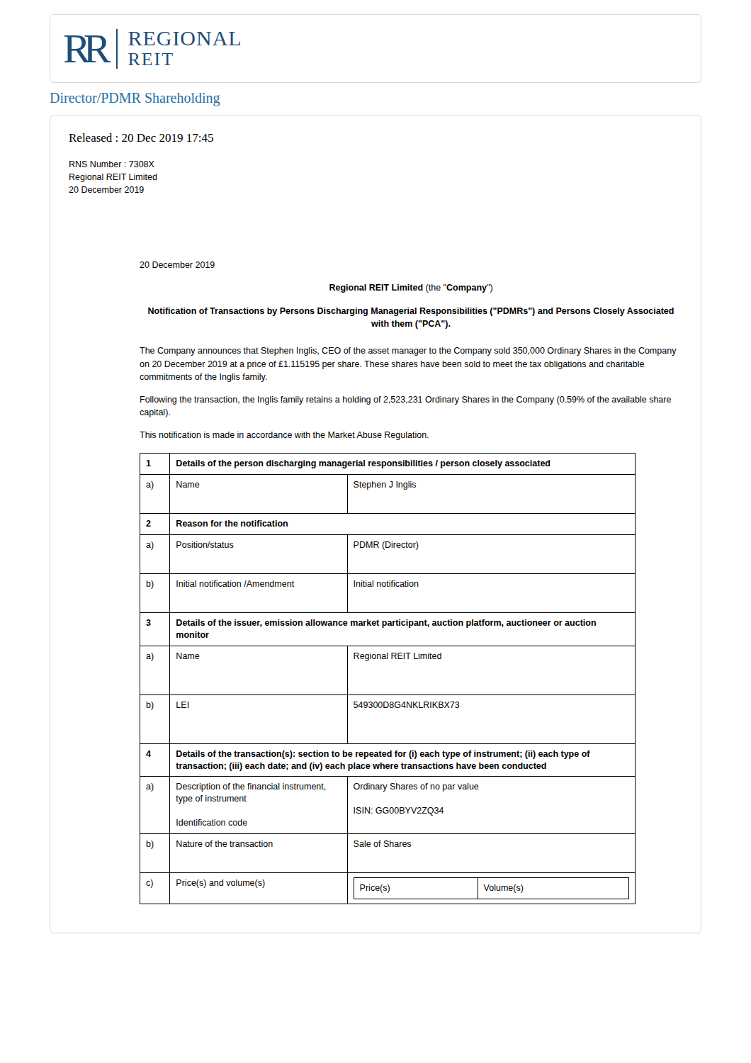RR REGIONAL
REIT
Director/PDMR Shareholding
Released : 20 Dec 2019 17:45
RNS Number : 7308X
Regional REIT Limited
20 December 2019
20 December 2019
Regional REIT Limited (the "Company")
Notification of Transactions by Persons Discharging Managerial Responsibilities ("PDMRs") and Persons Closely Associated with them ("PCA").
The Company announces that Stephen Inglis, CEO of the asset manager to the Company sold 350,000 Ordinary Shares in the Company on 20 December 2019 at a price of £1.115195 per share. These shares have been sold to meet the tax obligations and charitable commitments of the Inglis family.
Following the transaction, the Inglis family retains a holding of 2,523,231 Ordinary Shares in the Company (0.59% of the available share capital).
This notification is made in accordance with the Market Abuse Regulation.
| 1 | Details of the person discharging managerial responsibilities / person closely associated |
| a) | Name | Stephen J Inglis |
| 2 | Reason for the notification |
| a) | Position/status | PDMR (Director) |
| b) | Initial notification /Amendment | Initial notification |
| 3 | Details of the issuer, emission allowance market participant, auction platform, auctioneer or auction monitor |
| a) | Name | Regional REIT Limited |
| b) | LEI | 549300D8G4NKLRIKBX73 |
| 4 | Details of the transaction(s): section to be repeated for (i) each type of instrument; (ii) each type of transaction; (iii) each date; and (iv) each place where transactions have been conducted |
| a) | Description of the financial instrument, type of instrument Identification code | Ordinary Shares of no par value ISIN: GG00BYV2ZQ34 |
| b) | Nature of the transaction | Sale of Shares |
| c) | Price(s) and volume(s) | / Price(s) / Volume(s) / |